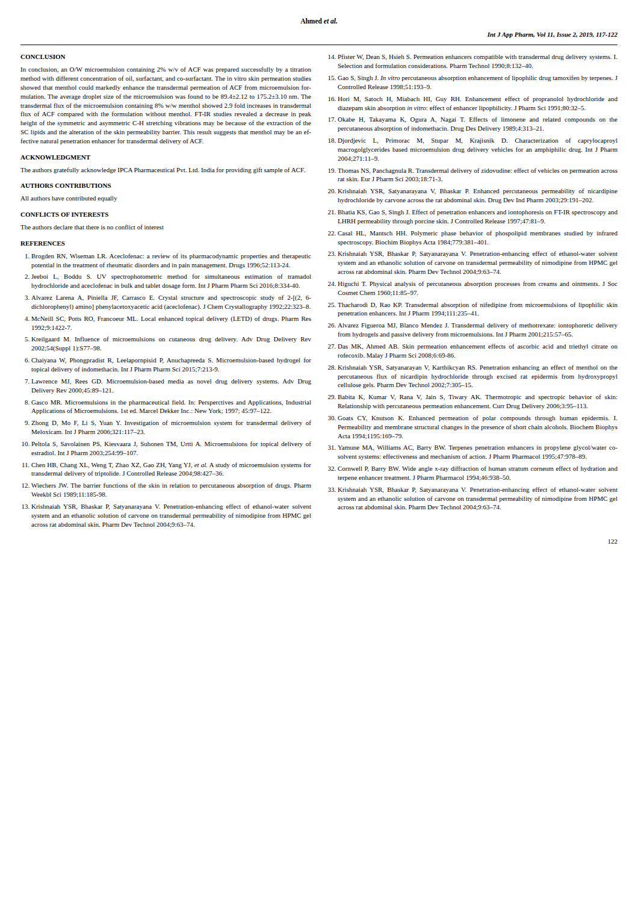Ahmed et al.
Int J App Pharm, Vol 11, Issue 2, 2019, 117-122
Conclusion
In conclusion, an O/W microemulsion containing 2% w/v of ACF was prepared successfully by a titration method with different concentration of oil, surfactant, and co-surfactant. The in vitro skin permeation studies showed that menthol could markedly enhance the transdermal permeation of ACF from microemulsion formulation. The average droplet size of the microemulsion was found to be 89.4±2.12 to 175.2±3.10 nm. The transdermal flux of the microemulsion containing 8% w/w menthol showed 2.9 fold increases in transdermal flux of ACF compared with the formulation without menthol. FT-IR studies revealed a decrease in peak height of the symmetric and asymmetric C-H stretching vibrations may be because of the extraction of the SC lipids and the alteration of the skin permeability barrier. This result suggests that menthol may be an effective natural penetration enhancer for transdermal delivery of ACF.
Acknowledgment
The authors gratefully acknowledge IPCA Pharmaceutical Pvt. Ltd. India for providing gift sample of ACF.
Authors contributions
All authors have contributed equally
Conflicts of interests
The authors declare that there is no conflict of interest
References
Brogden RN, Wiseman LR. Aceclofenac: a review of its pharmacodynamic properties and therapeutic potential in the treatment of rheumatic disorders and in pain management. Drugs 1996;52:113-24.
Jeeboi L, Boddu S. UV spectrophotometric method for simultaneous estimation of tramadol hydrochloride and aceclofenac in bulk and tablet dosage form. Int J Pharm Pharm Sci 2016;8:334-40.
Alvarez Larena A, Piniella JF, Carrasco E. Crystal structure and spectroscopic study of 2-[(2, 6-dichlorophenyl) amino] phenylacetoxyacetic acid (aceclofenac). J Chem Crystallography 1992;22:323–8.
McNeill SC, Potts RO, Francoeur ML. Local enhanced topical delivery (LETD) of drugs. Pharm Res 1992;9:1422-7.
Kreilgaard M. Influence of microemulsions on cutaneous drug delivery. Adv Drug Delivery Rev 2002;54(Suppl 1):S77–98.
Chaiyana W, Phongpradist R, Leelapornpisid P, Anuchapreeda S. Microemulsion-based hydrogel for topical delivery of indomethacin. Int J Pharm Pharm Sci 2015;7:213-9.
Lawrence MJ, Rees GD. Microemulsion-based media as novel drug delivery systems. Adv Drug Delivery Rev 2000;45:89–121.
Gasco MR. Microemulsions in the pharmaceutical field. In: Persperctives and Applications, Industrial Applications of Microemulsions. 1st ed. Marcel Dekker Inc.: New York; 1997; 45:97–122.
Zhong D, Mo F, Li S, Yuan Y. Investigation of microemulsion system for transdermal delivery of Meloxicam. Int J Pharm 2006;321:117–23.
Peltola S, Savolainen PS, Kiesvaara J, Suhonen TM, Urtti A. Microemulsions for topical delivery of estradiol. Int J Pharm 2003;254:99–107.
Chen HB, Chang XL, Weng T, Zhao XZ, Gao ZH, Yang YJ, et al. A study of microemulsion systems for transdermal delivery of triptolide. J Controlled Release 2004;98:427–36.
Wiechers JW. The barrier functions of the skin in relation to percutaneous absorption of drugs. Pharm Weekbl Sci 1989;11:185-98.
Krishnaiah YSR, Bhaskar P, Satyanarayana V. Penetration-enhancing effect of ethanol-water solvent system and an ethanolic solution of carvone on transdermal permeability of nimodipine from HPMC gel across rat abdominal skin. Pharm Dev Technol 2004;9:63–74.
Pfister W, Dean S, Hsieh S. Permeation enhancers compatible with transdermal drug delivery systems. I. Selection and formulation considerations. Pharm Technol 1990;8:132–40.
Gao S, Singh J. In vitro percutaneous absorption enhancement of lipophilic drug tamoxifen by terpenes. J Controlled Release 1998;51:193–9.
Hori M, Satoch H, Miabach HI, Guy RH. Enhancement effect of propranolol hydrochloride and diazepam skin absorption in vitro: effect of enhancer lipophilicity. J Pharm Sci 1991;80:32–5.
Okabe H, Takayama K, Ogura A, Nagai T. Effects of limonene and related compounds on the percutaneous absorption of indomethacin. Drug Des Delivery 1989;4:313–21.
Djordjevic L, Primorac M, Stupar M, Krajisnik D. Characterization of caprylocaproyl macrogolglycerides based microemulsion drug delivery vehicles for an amphiphilic drug. Int J Pharm 2004;271:11–9.
Thomas NS, Panchagnula R. Transdermal delivery of zidovudine: effect of vehicles on permeation across rat skin. Eur J Pharm Sci 2003;18:71-3.
Krishnaiah YSR, Satyanarayana V, Bhaskar P. Enhanced percutaneous permeability of nicardipine hydrochloride by carvone across the rat abdominal skin. Drug Dev Ind Pharm 2003;29:191–202.
Bhatia KS, Gao S, Singh J. Effect of penetration enhancers and iontophoresis on FT-IR spectroscopy and LHRH permeability through porcine skin. J Controlled Release 1997;47:81–9.
Casal HL, Mantsch HH. Polymeric phase behavior of phospolipid membranes studied by infrared spectroscopy. Biochim Biophys Acta 1984;779:381–401.
Krishnaiah YSR, Bhaskar P, Satyanarayana V. Penetration-enhancing effect of ethanol-water solvent system and an ethanolic solution of carvone on transdermal permeability of nimodipine from HPMC gel across rat abdominal skin. Pharm Dev Technol 2004;9:63–74.
Higuchi T. Physical analysis of percutaneous absorption processes from creams and ointments. J Soc Cosmet Chem 1960;11:85–97.
Thacharodi D, Rao KP. Transdermal absorption of nifedipine from microemulsions of lipophilic skin penetration enhancers. Int J Pharm 1994;111:235–41.
Alvarez Figueroa MJ, Blanco Mendez J. Transdermal delivery of methotrexate: iontophoretic delivery from hydrogels and passive delivery from microemulsions. Int J Pharm 2001;215:57–65.
Das MK, Ahmed AB. Skin permeation enhancement effects of ascorbic acid and triethyl citrate on rofecoxib. Malay J Pharm Sci 2008;6:69-86.
Krishnaiah YSR, Satyanarayan V, Karthikcyan RS. Penetration enhancing an effect of menthol on the percutaneous flux of nicardipin hydrochloride through excised rat epidermis from hydroxypropyl cellulose gels. Pharm Dev Technol 2002;7:305–15.
Babita K, Kumar V, Rana V, Jain S, Tiwary AK. Thermotropic and spectropic behavior of skin: Relationship with percutaneous permeation enhancement. Curr Drug Delivery 2006;3:95–113.
Goats CY, Knutson K. Enhanced permeation of polar compounds through human epidermis. I. Permeability and membrane structural changes in the presence of short chain alcohols. Biochem Biophys Acta 1994;1195:169–79.
Yamune MA, Williams AC, Barry BW. Terpenes penetration enhancers in propylene glycol/water co-solvent systems: effectiveness and mechanism of action. J Pharm Pharmacol 1995;47:978–89.
Cornwell P, Barry BW. Wide angle x-ray diffraction of human stratum corneum effect of hydration and terpene enhancer treatment. J Pharm Pharmacol 1994;46:938–50.
Krishnaiah YSR, Bhaskar P, Satyanarayana V. Penetration-enhancing effect of ethanol-water solvent system and an ethanolic solution of carvone on transdermal permeability of nimodipine from HPMC gel across rat abdominal skin. Pharm Dev Technol 2004;9:63–74.
122